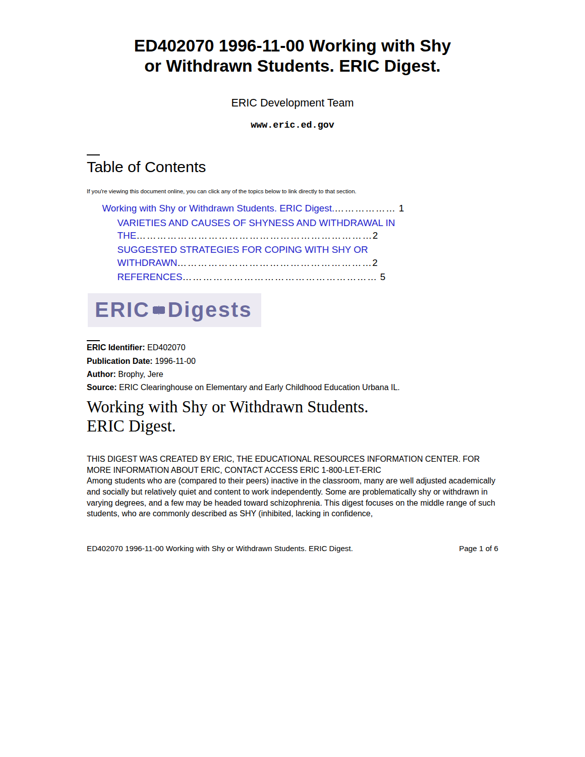ED402070 1996-11-00 Working with Shy
or Withdrawn Students. ERIC Digest.
ERIC Development Team
www.eric.ed.gov
Table of Contents
If you're viewing this document online, you can click any of the topics below to link directly to that section.
Working with Shy or Withdrawn Students. ERIC Digest.……………… 1
VARIETIES AND CAUSES OF SHYNESS AND WITHDRAWAL IN THE……………………………………………………………2
SUGGESTED STRATEGIES FOR COPING WITH SHY OR WITHDRAWN…………………………………………………2
REFERENCES………………………………………………… 5
ERIC Digests
ERIC Identifier: ED402070
Publication Date: 1996-11-00
Author: Brophy, Jere
Source: ERIC Clearinghouse on Elementary and Early Childhood Education Urbana IL.
Working with Shy or Withdrawn Students.
ERIC Digest.
THIS DIGEST WAS CREATED BY ERIC, THE EDUCATIONAL RESOURCES INFORMATION CENTER. FOR MORE INFORMATION ABOUT ERIC, CONTACT ACCESS ERIC 1-800-LET-ERIC
Among students who are (compared to their peers) inactive in the classroom, many are well adjusted academically and socially but relatively quiet and content to work independently. Some are problematically shy or withdrawn in varying degrees, and a few may be headed toward schizophrenia. This digest focuses on the middle range of such students, who are commonly described as SHY (inhibited, lacking in confidence,
ED402070 1996-11-00 Working with Shy or Withdrawn Students. ERIC Digest. Page 1 of 6